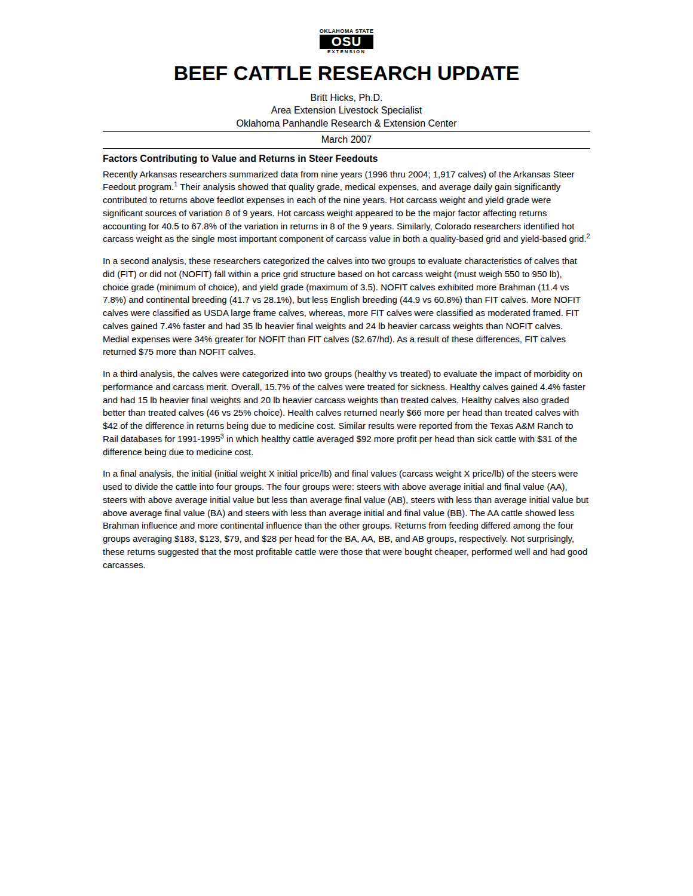OKLAHOMA STATE OSU EXTENSION
BEEF CATTLE RESEARCH UPDATE
Britt Hicks, Ph.D.
Area Extension Livestock Specialist
Oklahoma Panhandle Research & Extension Center
March 2007
Factors Contributing to Value and Returns in Steer Feedouts
Recently Arkansas researchers summarized data from nine years (1996 thru 2004; 1,917 calves) of the Arkansas Steer Feedout program.1 Their analysis showed that quality grade, medical expenses, and average daily gain significantly contributed to returns above feedlot expenses in each of the nine years. Hot carcass weight and yield grade were significant sources of variation 8 of 9 years. Hot carcass weight appeared to be the major factor affecting returns accounting for 40.5 to 67.8% of the variation in returns in 8 of the 9 years. Similarly, Colorado researchers identified hot carcass weight as the single most important component of carcass value in both a quality-based grid and yield-based grid.2
In a second analysis, these researchers categorized the calves into two groups to evaluate characteristics of calves that did (FIT) or did not (NOFIT) fall within a price grid structure based on hot carcass weight (must weigh 550 to 950 lb), choice grade (minimum of choice), and yield grade (maximum of 3.5). NOFIT calves exhibited more Brahman (11.4 vs 7.8%) and continental breeding (41.7 vs 28.1%), but less English breeding (44.9 vs 60.8%) than FIT calves. More NOFIT calves were classified as USDA large frame calves, whereas, more FIT calves were classified as moderated framed. FIT calves gained 7.4% faster and had 35 lb heavier final weights and 24 lb heavier carcass weights than NOFIT calves. Medial expenses were 34% greater for NOFIT than FIT calves ($2.67/hd). As a result of these differences, FIT calves returned $75 more than NOFIT calves.
In a third analysis, the calves were categorized into two groups (healthy vs treated) to evaluate the impact of morbidity on performance and carcass merit. Overall, 15.7% of the calves were treated for sickness. Healthy calves gained 4.4% faster and had 15 lb heavier final weights and 20 lb heavier carcass weights than treated calves. Healthy calves also graded better than treated calves (46 vs 25% choice). Health calves returned nearly $66 more per head than treated calves with $42 of the difference in returns being due to medicine cost. Similar results were reported from the Texas A&M Ranch to Rail databases for 1991-19953 in which healthy cattle averaged $92 more profit per head than sick cattle with $31 of the difference being due to medicine cost.
In a final analysis, the initial (initial weight X initial price/lb) and final values (carcass weight X price/lb) of the steers were used to divide the cattle into four groups. The four groups were: steers with above average initial and final value (AA), steers with above average initial value but less than average final value (AB), steers with less than average initial value but above average final value (BA) and steers with less than average initial and final value (BB). The AA cattle showed less Brahman influence and more continental influence than the other groups. Returns from feeding differed among the four groups averaging $183, $123, $79, and $28 per head for the BA, AA, BB, and AB groups, respectively. Not surprisingly, these returns suggested that the most profitable cattle were those that were bought cheaper, performed well and had good carcasses.